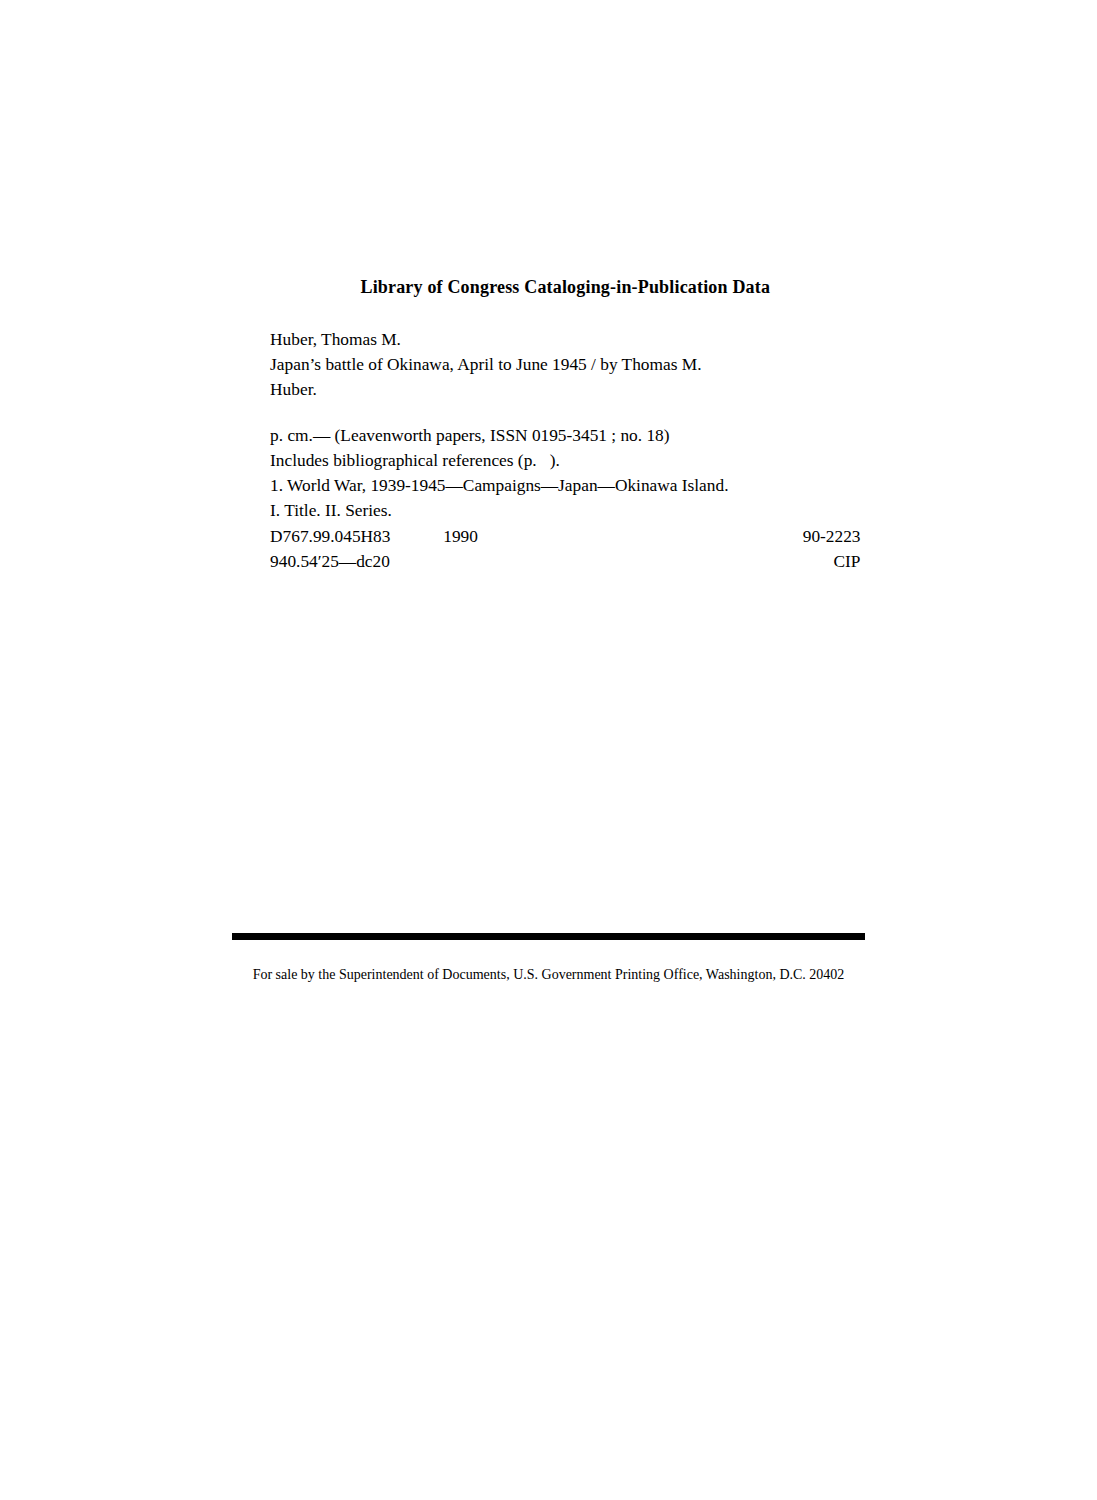Library of Congress Cataloging-in-Publication Data
Huber, Thomas M.
Japan’s battle of Okinawa, April to June 1945 / by Thomas M.
Huber.
p. cm.— (Leavenworth papers, ISSN 0195-3451 ; no. 18)
Includes bibliographical references (p. ).
1. World War, 1939-1945—Campaigns—Japan—Okinawa Island.
I. Title. II. Series.
D767.99.045H83199090-2223
940.54′25—dc20 CIP
For sale by the Superintendent of Documents, U.S. Government Printing Office, Washington, D.C. 20402